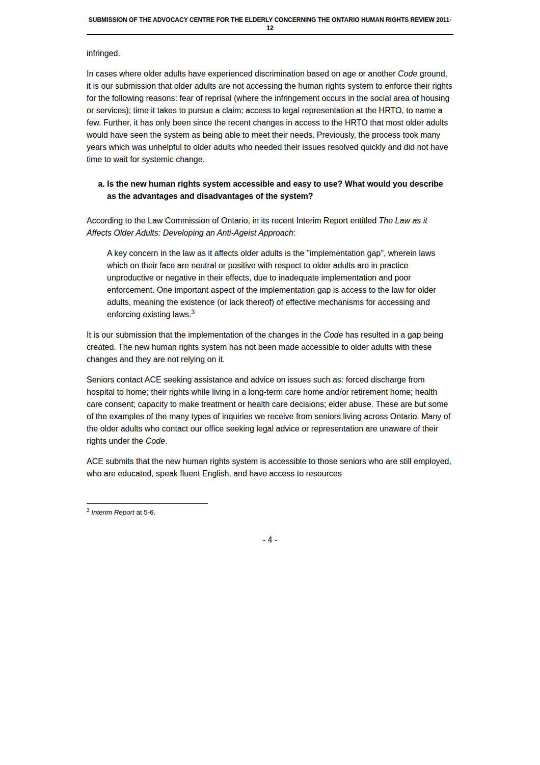SUBMISSION OF THE ADVOCACY CENTRE FOR THE ELDERLY CONCERNING THE ONTARIO HUMAN RIGHTS REVIEW 2011-12
infringed.
In cases where older adults have experienced discrimination based on age or another Code ground, it is our submission that older adults are not accessing the human rights system to enforce their rights for the following reasons: fear of reprisal (where the infringement occurs in the social area of housing or services); time it takes to pursue a claim; access to legal representation at the HRTO, to name a few. Further, it has only been since the recent changes in access to the HRTO that most older adults would have seen the system as being able to meet their needs. Previously, the process took many years which was unhelpful to older adults who needed their issues resolved quickly and did not have time to wait for systemic change.
Is the new human rights system accessible and easy to use? What would you describe as the advantages and disadvantages of the system?
According to the Law Commission of Ontario, in its recent Interim Report entitled The Law as it Affects Older Adults: Developing an Anti-Ageist Approach:
A key concern in the law as it affects older adults is the "implementation gap", wherein laws which on their face are neutral or positive with respect to older adults are in practice unproductive or negative in their effects, due to inadequate implementation and poor enforcement. One important aspect of the implementation gap is access to the law for older adults, meaning the existence (or lack thereof) of effective mechanisms for accessing and enforcing existing laws.3
It is our submission that the implementation of the changes in the Code has resulted in a gap being created. The new human rights system has not been made accessible to older adults with these changes and they are not relying on it.
Seniors contact ACE seeking assistance and advice on issues such as: forced discharge from hospital to home; their rights while living in a long-term care home and/or retirement home; health care consent; capacity to make treatment or health care decisions; elder abuse. These are but some of the examples of the many types of inquiries we receive from seniors living across Ontario. Many of the older adults who contact our office seeking legal advice or representation are unaware of their rights under the Code.
ACE submits that the new human rights system is accessible to those seniors who are still employed, who are educated, speak fluent English, and have access to resources
3 Interim Report at 5-6.
- 4 -